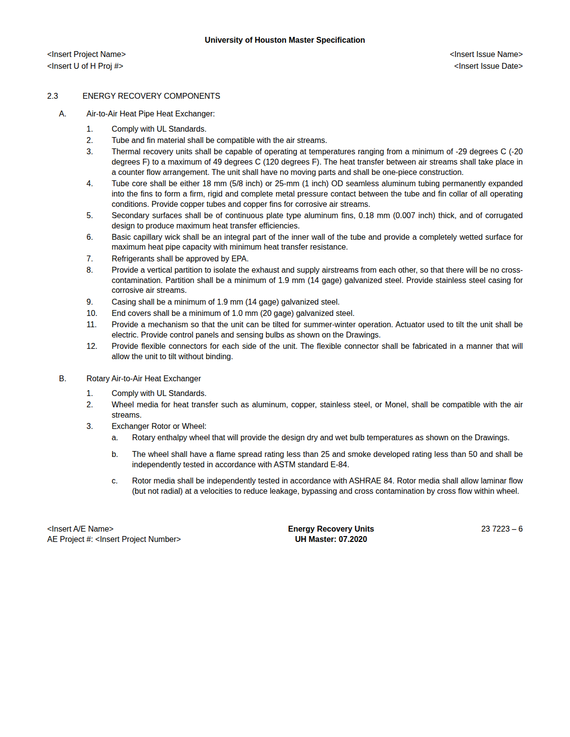University of Houston Master Specification
<Insert Project Name>
<Insert Issue Name>
<Insert U of H Proj #>
<Insert Issue Date>
2.3
ENERGY RECOVERY COMPONENTS
A.
Air-to-Air Heat Pipe Heat Exchanger:
1.
Comply with UL Standards.
2.
Tube and fin material shall be compatible with the air streams.
3.
Thermal recovery units shall be capable of operating at temperatures ranging from a minimum of -29 degrees C (-20 degrees F) to a maximum of 49 degrees C (120 degrees F). The heat transfer between air streams shall take place in a counter flow arrangement. The unit shall have no moving parts and shall be one-piece construction.
4.
Tube core shall be either 18 mm (5/8 inch) or 25-mm (1 inch) OD seamless aluminum tubing permanently expanded into the fins to form a firm, rigid and complete metal pressure contact between the tube and fin collar of all operating conditions. Provide copper tubes and copper fins for corrosive air streams.
5.
Secondary surfaces shall be of continuous plate type aluminum fins, 0.18 mm (0.007 inch) thick, and of corrugated design to produce maximum heat transfer efficiencies.
6.
Basic capillary wick shall be an integral part of the inner wall of the tube and provide a completely wetted surface for maximum heat pipe capacity with minimum heat transfer resistance.
7.
Refrigerants shall be approved by EPA.
8.
Provide a vertical partition to isolate the exhaust and supply airstreams from each other, so that there will be no cross-contamination. Partition shall be a minimum of 1.9 mm (14 gage) galvanized steel. Provide stainless steel casing for corrosive air streams.
9.
Casing shall be a minimum of 1.9 mm (14 gage) galvanized steel.
10.
End covers shall be a minimum of 1.0 mm (20 gage) galvanized steel.
11.
Provide a mechanism so that the unit can be tilted for summer-winter operation. Actuator used to tilt the unit shall be electric. Provide control panels and sensing bulbs as shown on the Drawings.
12.
Provide flexible connectors for each side of the unit. The flexible connector shall be fabricated in a manner that will allow the unit to tilt without binding.
B.
Rotary Air-to-Air Heat Exchanger
1.
Comply with UL Standards.
2.
Wheel media for heat transfer such as aluminum, copper, stainless steel, or Monel, shall be compatible with the air streams.
3.
Exchanger Rotor or Wheel:
a.
Rotary enthalpy wheel that will provide the design dry and wet bulb temperatures as shown on the Drawings.
b.
The wheel shall have a flame spread rating less than 25 and smoke developed rating less than 50 and shall be independently tested in accordance with ASTM standard E-84.
c.
Rotor media shall be independently tested in accordance with ASHRAE 84. Rotor media shall allow laminar flow (but not radial) at a velocities to reduce leakage, bypassing and cross contamination by cross flow within wheel.
<Insert A/E Name>
AE Project #: <Insert Project Number>
Energy Recovery Units
UH Master: 07.2020
23 7223 – 6